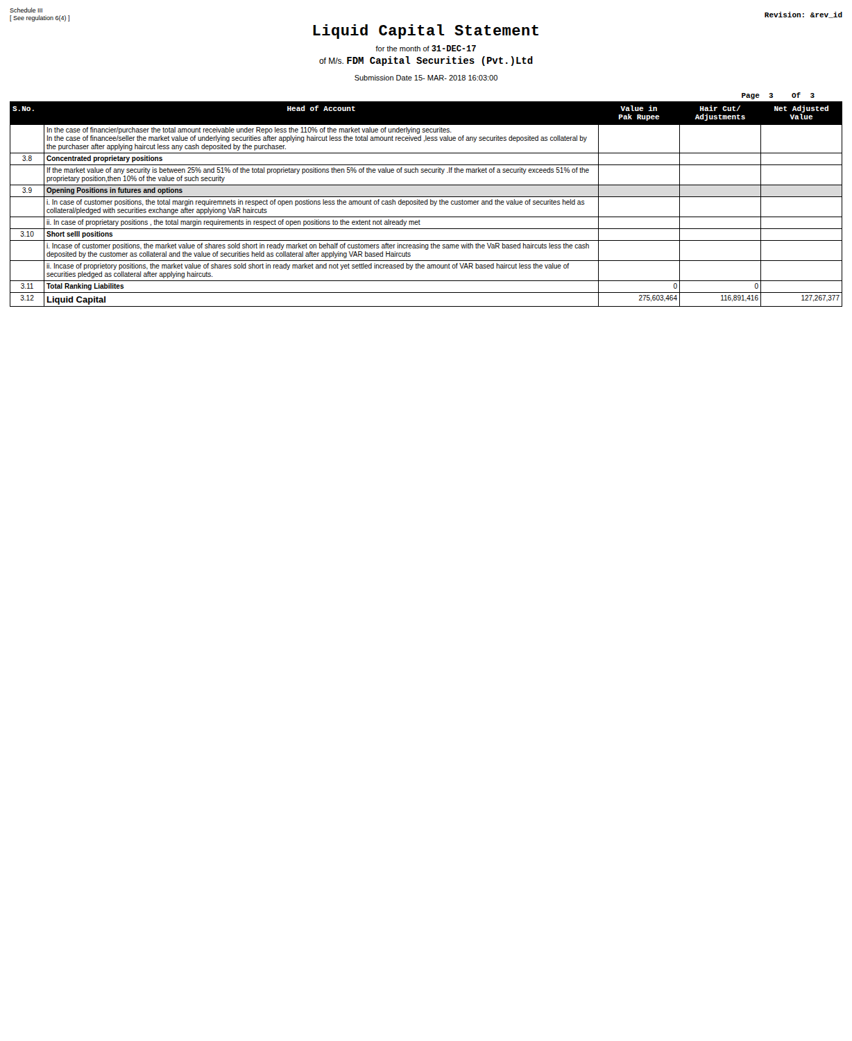Schedule III
[ See regulation 6(4) ]
Revision: &rev_id
Liquid Capital Statement
for the month of 31-DEC-17
of M/s. FDM Capital Securities (Pvt.)Ltd
Submission Date 15- MAR- 2018 16:03:00
Page 3 Of 3
| S.No. | Head of Account | Value in Pak Rupee | Hair Cut/ Adjustments | Net Adjusted Value |
| --- | --- | --- | --- | --- |
| | In the case of financier/purchaser the total amount receivable under Repo less the 110% of the market value of underlying securites. In the case of financee/seller the market value of underlying securities after applying haircut less the total amount received ,less value of any securites deposited as collateral by the purchaser after applying haircut less any cash deposited by the purchaser. | | | |
| 3.8 | Concentrated proprietary positions | | | |
| | If the market value of any security is between 25% and 51% of the total proprietary positions then 5% of the value of such security .If the market of a security exceeds 51% of the proprietary position,then 10% of the value of such security | | | |
| 3.9 | Opening Positions in futures and options | | | |
| | i. In case of customer positions, the total margin requiremnets in respect of open postions less the amount of cash deposited by the customer and the value of securites held as collateral/pledged with securities exchange after applyiong VaR haircuts | | | |
| | ii. In case of proprietary positions , the total margin requirements in respect of open positions to the extent not already met | | | |
| 3.10 | Short selll positions | | | |
| | i. Incase of customer positions, the market value of shares sold short in ready market on behalf of customers after increasing the same with the VaR based haircuts less the cash deposited by the customer as collateral and the value of securities held as collateral after applying VAR based Haircuts | | | |
| | ii. Incase of proprietory positions, the market value of shares sold short in ready market and not yet settled increased by the amount of VAR based haircut less the value of securities pledged as collateral after applying haircuts. | | | |
| 3.11 | Total Ranking Liabilites | 0 | 0 | |
| 3.12 | Liquid Capital | 275,603,464 | 116,891,416 | 127,267,377 |